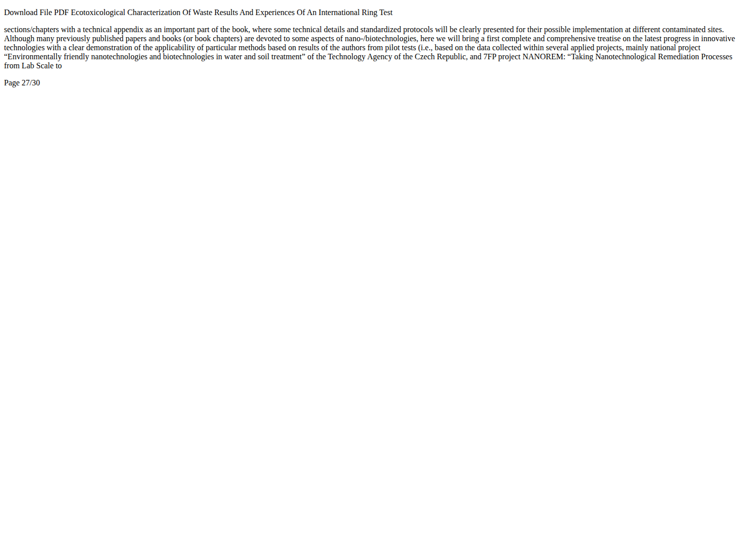Download File PDF Ecotoxicological Characterization Of Waste Results And Experiences Of An International Ring Test
sections/chapters with a technical appendix as an important part of the book, where some technical details and standardized protocols will be clearly presented for their possible implementation at different contaminated sites. Although many previously published papers and books (or book chapters) are devoted to some aspects of nano-/biotechnologies, here we will bring a first complete and comprehensive treatise on the latest progress in innovative technologies with a clear demonstration of the applicability of particular methods based on results of the authors from pilot tests (i.e., based on the data collected within several applied projects, mainly national project “Environmentally friendly nanotechnologies and biotechnologies in water and soil treatment” of the Technology Agency of the Czech Republic, and 7FP project NANOREM: “Taking Nanotechnological Remediation Processes from Lab Scale to
Page 27/30